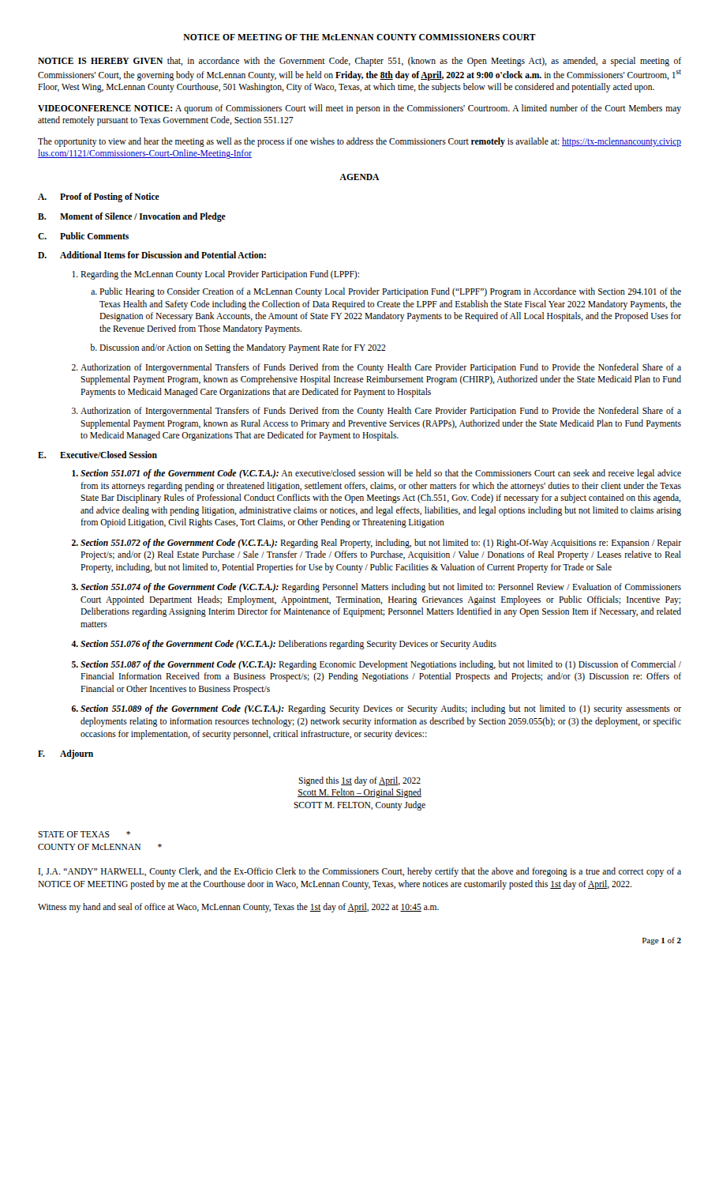NOTICE OF MEETING OF THE McLENNAN COUNTY COMMISSIONERS COURT
NOTICE IS HEREBY GIVEN that, in accordance with the Government Code, Chapter 551, (known as the Open Meetings Act), as amended, a special meeting of Commissioners' Court, the governing body of McLennan County, will be held on Friday, the 8th day of April, 2022 at 9:00 o'clock a.m. in the Commissioners' Courtroom, 1st Floor, West Wing, McLennan County Courthouse, 501 Washington, City of Waco, Texas, at which time, the subjects below will be considered and potentially acted upon.
VIDEOCONFERENCE NOTICE: A quorum of Commissioners Court will meet in person in the Commissioners' Courtroom. A limited number of the Court Members may attend remotely pursuant to Texas Government Code, Section 551.127
The opportunity to view and hear the meeting as well as the process if one wishes to address the Commissioners Court remotely is available at: https://tx-mclennancounty.civicplus.com/1121/Commissioners-Court-Online-Meeting-Infor
AGENDA
A. Proof of Posting of Notice
B. Moment of Silence / Invocation and Pledge
C. Public Comments
D. Additional Items for Discussion and Potential Action:
Regarding the McLennan County Local Provider Participation Fund (LPPF):
Public Hearing to Consider Creation of a McLennan County Local Provider Participation Fund (“LPPF”) Program in Accordance with Section 294.101 of the Texas Health and Safety Code including the Collection of Data Required to Create the LPPF and Establish the State Fiscal Year 2022 Mandatory Payments, the Designation of Necessary Bank Accounts, the Amount of State FY 2022 Mandatory Payments to be Required of All Local Hospitals, and the Proposed Uses for the Revenue Derived from Those Mandatory Payments.
Discussion and/or Action on Setting the Mandatory Payment Rate for FY 2022
Authorization of Intergovernmental Transfers of Funds Derived from the County Health Care Provider Participation Fund to Provide the Nonfederal Share of a Supplemental Payment Program, known as Comprehensive Hospital Increase Reimbursement Program (CHIRP), Authorized under the State Medicaid Plan to Fund Payments to Medicaid Managed Care Organizations that are Dedicated for Payment to Hospitals
Authorization of Intergovernmental Transfers of Funds Derived from the County Health Care Provider Participation Fund to Provide the Nonfederal Share of a Supplemental Payment Program, known as Rural Access to Primary and Preventive Services (RAPPs), Authorized under the State Medicaid Plan to Fund Payments to Medicaid Managed Care Organizations That are Dedicated for Payment to Hospitals.
E. Executive/Closed Session
Section 551.071 of the Government Code (V.C.T.A.): An executive/closed session will be held so that the Commissioners Court can seek and receive legal advice from its attorneys regarding pending or threatened litigation, settlement offers, claims, or other matters for which the attorneys' duties to their client under the Texas State Bar Disciplinary Rules of Professional Conduct Conflicts with the Open Meetings Act (Ch.551, Gov. Code) if necessary for a subject contained on this agenda, and advice dealing with pending litigation, administrative claims or notices, and legal effects, liabilities, and legal options including but not limited to claims arising from Opioid Litigation, Civil Rights Cases, Tort Claims, or Other Pending or Threatening Litigation
Section 551.072 of the Government Code (V.C.T.A.): Regarding Real Property, including, but not limited to: (1) Right-Of-Way Acquisitions re: Expansion / Repair Project/s; and/or (2) Real Estate Purchase / Sale / Transfer / Trade / Offers to Purchase, Acquisition / Value / Donations of Real Property / Leases relative to Real Property, including, but not limited to, Potential Properties for Use by County / Public Facilities & Valuation of Current Property for Trade or Sale
Section 551.074 of the Government Code (V.C.T.A.): Regarding Personnel Matters including but not limited to: Personnel Review / Evaluation of Commissioners Court Appointed Department Heads; Employment, Appointment, Termination, Hearing Grievances Against Employees or Public Officials; Incentive Pay; Deliberations regarding Assigning Interim Director for Maintenance of Equipment; Personnel Matters Identified in any Open Session Item if Necessary, and related matters
Section 551.076 of the Government Code (V.C.T.A.): Deliberations regarding Security Devices or Security Audits
Section 551.087 of the Government Code (V.C.T.A): Regarding Economic Development Negotiations including, but not limited to (1) Discussion of Commercial / Financial Information Received from a Business Prospect/s; (2) Pending Negotiations / Potential Prospects and Projects; and/or (3) Discussion re: Offers of Financial or Other Incentives to Business Prospect/s
Section 551.089 of the Government Code (V.C.T.A.): Regarding Security Devices or Security Audits; including but not limited to (1) security assessments or deployments relating to information resources technology; (2) network security information as described by Section 2059.055(b); or (3) the deployment, or specific occasions for implementation, of security personnel, critical infrastructure, or security devices::
F. Adjourn
Signed this 1st day of April, 2022
Scott M. Felton – Original Signed
SCOTT M. FELTON, County Judge
STATE OF TEXAS *
COUNTY OF McLENNAN *
I, J.A. “ANDY” HARWELL, County Clerk, and the Ex-Officio Clerk to the Commissioners Court, hereby certify that the above and foregoing is a true and correct copy of a NOTICE OF MEETING posted by me at the Courthouse door in Waco, McLennan County, Texas, where notices are customarily posted this 1st day of April, 2022.
Witness my hand and seal of office at Waco, McLennan County, Texas the 1st day of April, 2022 at 10:45 a.m.
Page 1 of 2